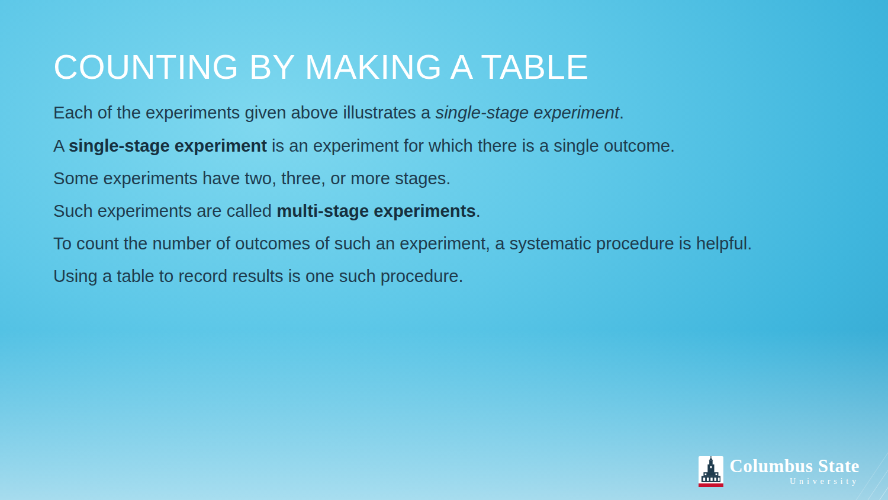Counting by Making a Table
Each of the experiments given above illustrates a single-stage experiment.
A single-stage experiment is an experiment for which there is a single outcome.
Some experiments have two, three, or more stages.
Such experiments are called multi-stage experiments.
To count the number of outcomes of such an experiment, a systematic procedure is helpful.
Using a table to record results is one such procedure.
Columbus State University